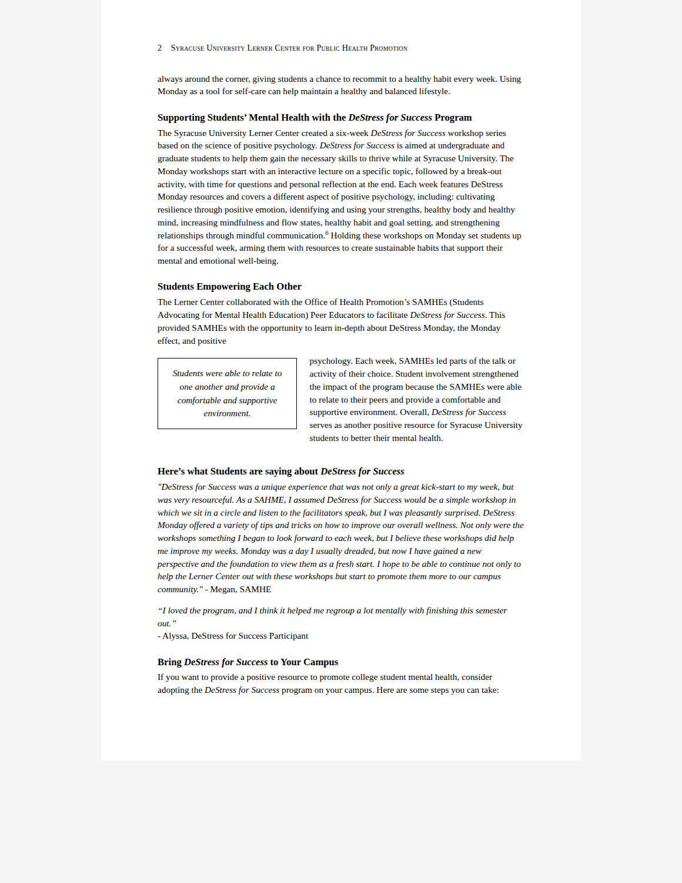2 Syracuse University Lerner Center for Public Health Promotion
always around the corner, giving students a chance to recommit to a healthy habit every week. Using Monday as a tool for self-care can help maintain a healthy and balanced lifestyle.
Supporting Students’ Mental Health with the DeStress for Success Program
The Syracuse University Lerner Center created a six-week DeStress for Success workshop series based on the science of positive psychology. DeStress for Success is aimed at undergraduate and graduate students to help them gain the necessary skills to thrive while at Syracuse University. The Monday workshops start with an interactive lecture on a specific topic, followed by a break-out activity, with time for questions and personal reflection at the end. Each week features DeStress Monday resources and covers a different aspect of positive psychology, including: cultivating resilience through positive emotion, identifying and using your strengths, healthy body and healthy mind, increasing mindfulness and flow states, healthy habit and goal setting, and strengthening relationships through mindful communication.6 Holding these workshops on Monday set students up for a successful week, arming them with resources to create sustainable habits that support their mental and emotional well-being.
Students Empowering Each Other
The Lerner Center collaborated with the Office of Health Promotion’s SAMHEs (Students Advocating for Mental Health Education) Peer Educators to facilitate DeStress for Success. This provided SAMHEs with the opportunity to learn in-depth about DeStress Monday, the Monday effect, and positive
Students were able to relate to one another and provide a comfortable and supportive environment.
psychology. Each week, SAMHEs led parts of the talk or activity of their choice. Student involvement strengthened the impact of the program because the SAMHEs were able to relate to their peers and provide a comfortable and supportive environment. Overall, DeStress for Success serves as another positive resource for Syracuse University students to better their mental health.
Here’s what Students are saying about DeStress for Success
"DeStress for Success was a unique experience that was not only a great kick-start to my week, but was very resourceful. As a SAHME, I assumed DeStress for Success would be a simple workshop in which we sit in a circle and listen to the facilitators speak, but I was pleasantly surprised. DeStress Monday offered a variety of tips and tricks on how to improve our overall wellness. Not only were the workshops something I began to look forward to each week, but I believe these workshops did help me improve my weeks. Monday was a day I usually dreaded, but now I have gained a new perspective and the foundation to view them as a fresh start. I hope to be able to continue not only to help the Lerner Center out with these workshops but start to promote them more to our campus community." - Megan, SAMHE
“I loved the program, and I think it helped me regroup a lot mentally with finishing this semester out.”
- Alyssa, DeStress for Success Participant
Bring DeStress for Success to Your Campus
If you want to provide a positive resource to promote college student mental health, consider adopting the DeStress for Success program on your campus. Here are some steps you can take: